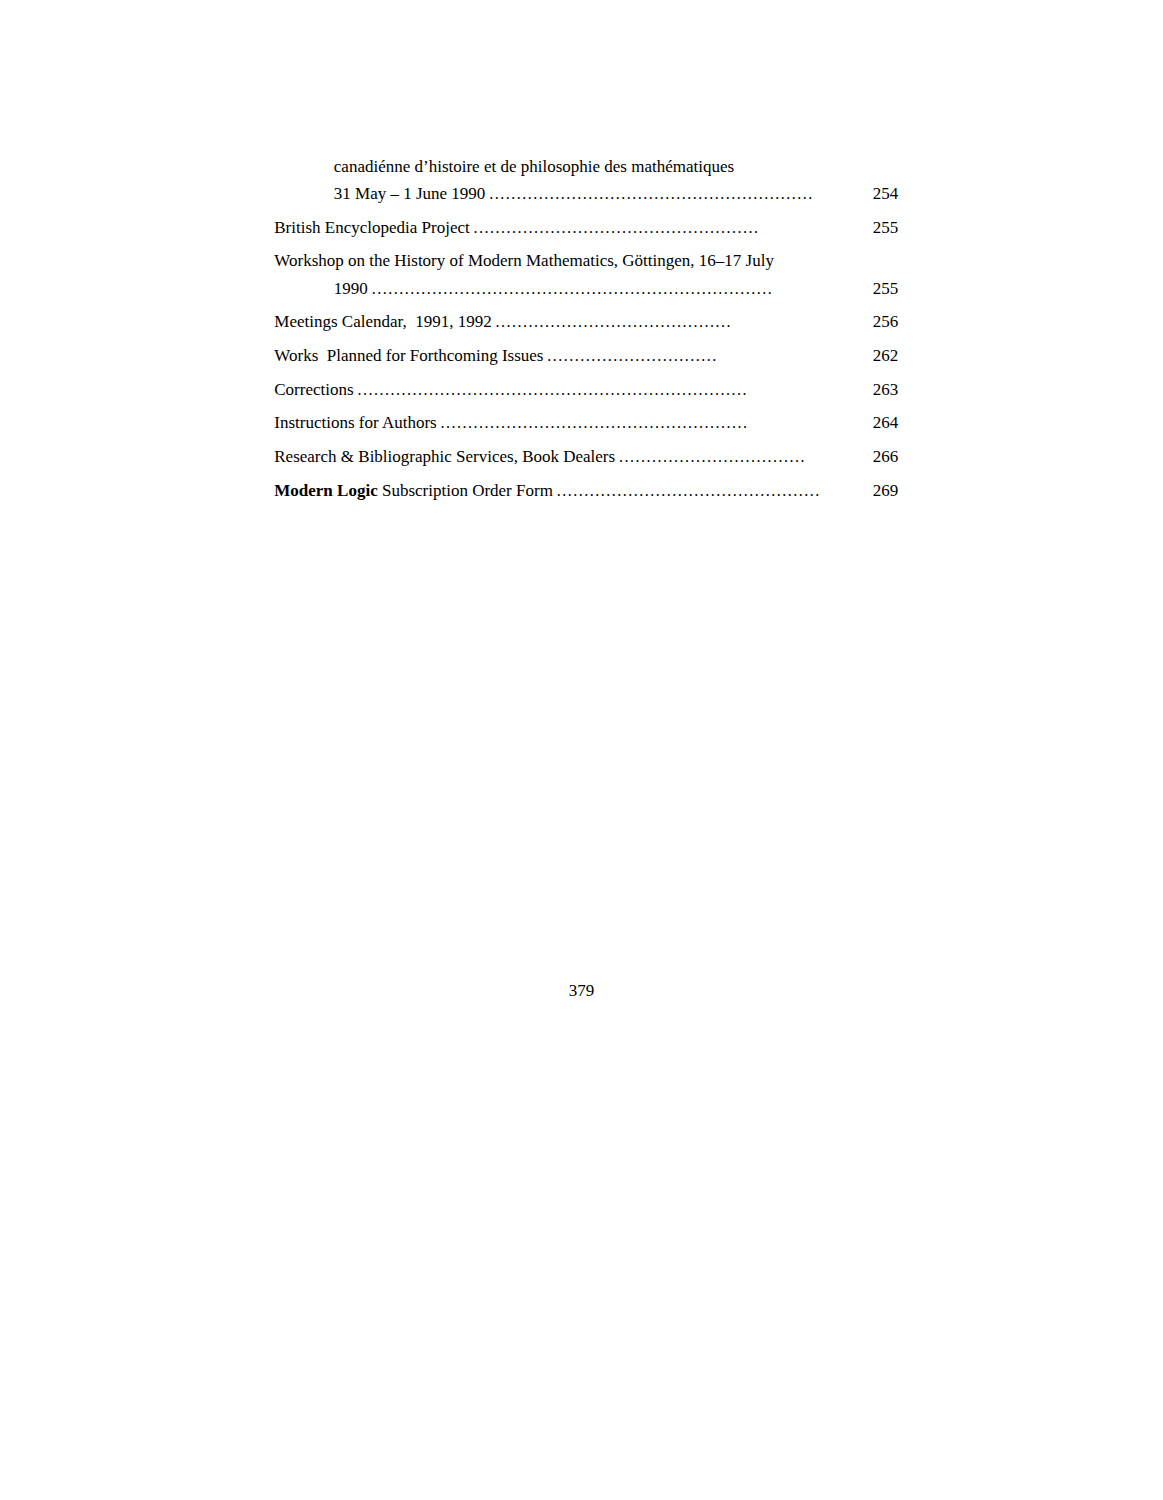canadiénne d’histoire et de philosophie des mathématiques
31 May – 1 June 1990 ........................................................... 254
British Encyclopedia Project .................................................... 255
Workshop on the History of Modern Mathematics, Göttingen, 16–17 July
1990 ......................................................................... 255
Meetings Calendar, 1991, 1992 ........................................... 256
Works Planned for Forthcoming Issues ............................... 262
Corrections ....................................................................... 263
Instructions for Authors ........................................................ 264
Research & Bibliographic Services, Book Dealers .................................. 266
Modern Logic Subscription Order Form ................................................ 269
379